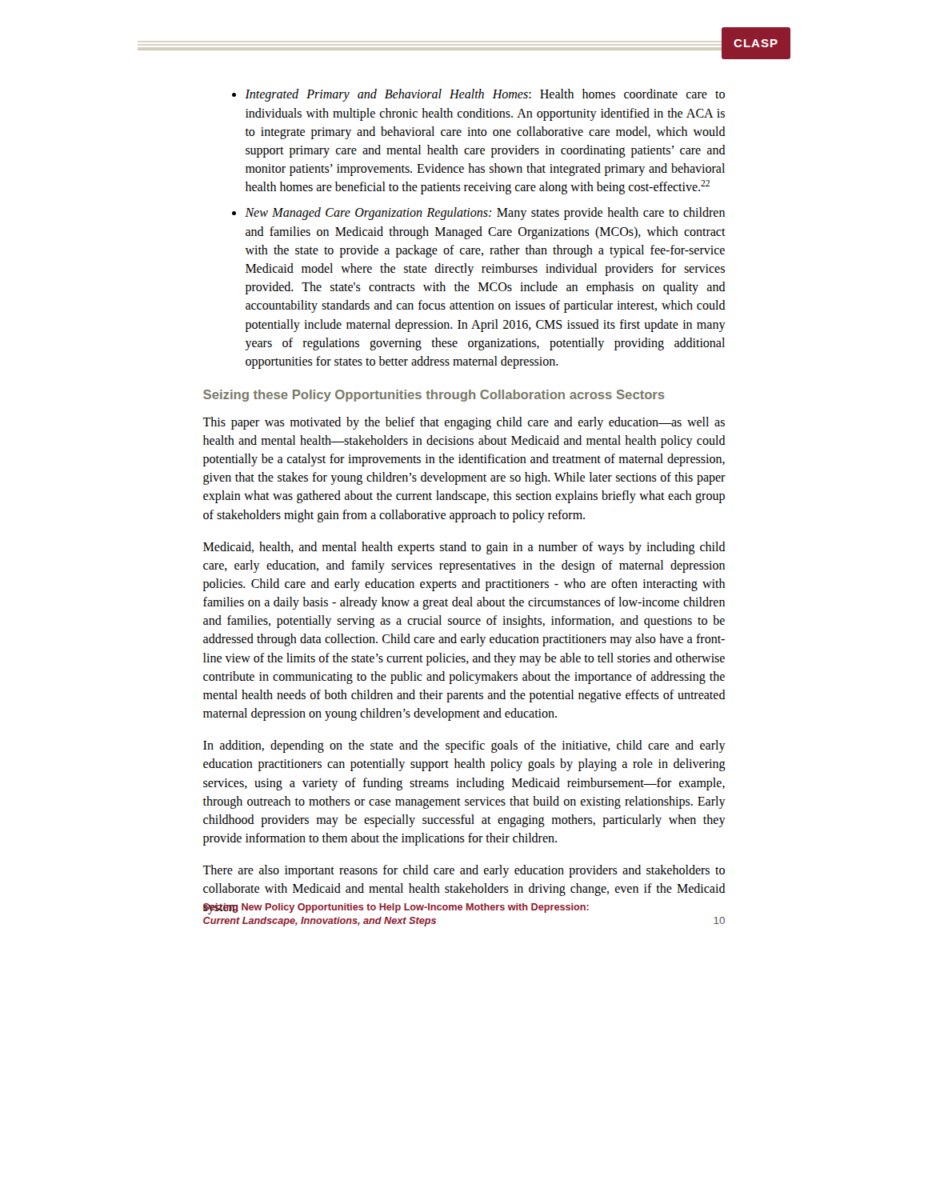CLASP
Integrated Primary and Behavioral Health Homes: Health homes coordinate care to individuals with multiple chronic health conditions. An opportunity identified in the ACA is to integrate primary and behavioral care into one collaborative care model, which would support primary care and mental health care providers in coordinating patients’ care and monitor patients’ improvements. Evidence has shown that integrated primary and behavioral health homes are beneficial to the patients receiving care along with being cost-effective.22
New Managed Care Organization Regulations: Many states provide health care to children and families on Medicaid through Managed Care Organizations (MCOs), which contract with the state to provide a package of care, rather than through a typical fee-for-service Medicaid model where the state directly reimburses individual providers for services provided. The state's contracts with the MCOs include an emphasis on quality and accountability standards and can focus attention on issues of particular interest, which could potentially include maternal depression. In April 2016, CMS issued its first update in many years of regulations governing these organizations, potentially providing additional opportunities for states to better address maternal depression.
Seizing these Policy Opportunities through Collaboration across Sectors
This paper was motivated by the belief that engaging child care and early education—as well as health and mental health—stakeholders in decisions about Medicaid and mental health policy could potentially be a catalyst for improvements in the identification and treatment of maternal depression, given that the stakes for young children’s development are so high. While later sections of this paper explain what was gathered about the current landscape, this section explains briefly what each group of stakeholders might gain from a collaborative approach to policy reform.
Medicaid, health, and mental health experts stand to gain in a number of ways by including child care, early education, and family services representatives in the design of maternal depression policies. Child care and early education experts and practitioners - who are often interacting with families on a daily basis - already know a great deal about the circumstances of low-income children and families, potentially serving as a crucial source of insights, information, and questions to be addressed through data collection. Child care and early education practitioners may also have a front-line view of the limits of the state’s current policies, and they may be able to tell stories and otherwise contribute in communicating to the public and policymakers about the importance of addressing the mental health needs of both children and their parents and the potential negative effects of untreated maternal depression on young children’s development and education.
In addition, depending on the state and the specific goals of the initiative, child care and early education practitioners can potentially support health policy goals by playing a role in delivering services, using a variety of funding streams including Medicaid reimbursement—for example, through outreach to mothers or case management services that build on existing relationships. Early childhood providers may be especially successful at engaging mothers, particularly when they provide information to them about the implications for their children.
There are also important reasons for child care and early education providers and stakeholders to collaborate with Medicaid and mental health stakeholders in driving change, even if the Medicaid system
Seizing New Policy Opportunities to Help Low-Income Mothers with Depression:
Current Landscape, Innovations, and Next Steps
10